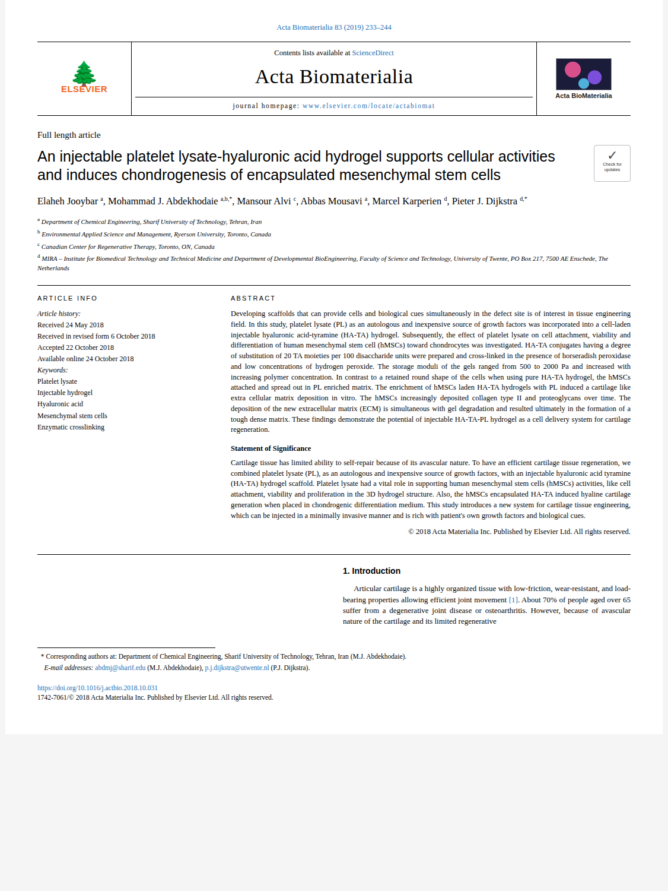Acta Biomaterialia 83 (2019) 233–244
🌲 ELSEVIER
Contents lists available at ScienceDirect
Acta Biomaterialia
journal homepage: www.elsevier.com/locate/actabiomat
Acta BioMaterialia
Full length article
✓ Check for
updates
An injectable platelet lysate-hyaluronic acid hydrogel supports cellular activities and induces chondrogenesis of encapsulated mesenchymal stem cells
Elaheh Jooybar a, Mohammad J. Abdekhodaie a,b,*, Mansour Alvi c, Abbas Mousavi a, Marcel Karperien d, Pieter J. Dijkstra d,*
a Department of Chemical Engineering, Sharif University of Technology, Tehran, Iran
b Environmental Applied Science and Management, Ryerson University, Toronto, Canada
c Canadian Center for Regenerative Therapy, Toronto, ON, Canada
d MIRA – Institute for Biomedical Technology and Technical Medicine and Department of Developmental BioEngineering, Faculty of Science and Technology, University of Twente, PO Box 217, 7500 AE Enschede, The Netherlands
Article info
Article history:
Received 24 May 2018
Received in revised form 6 October 2018
Accepted 22 October 2018
Available online 24 October 2018
Keywords:
Platelet lysate
Injectable hydrogel
Hyaluronic acid
Mesenchymal stem cells
Enzymatic crosslinking
Abstract
Developing scaffolds that can provide cells and biological cues simultaneously in the defect site is of interest in tissue engineering field. In this study, platelet lysate (PL) as an autologous and inexpensive source of growth factors was incorporated into a cell-laden injectable hyaluronic acid-tyramine (HA-TA) hydrogel. Subsequently, the effect of platelet lysate on cell attachment, viability and differentiation of human mesenchymal stem cell (hMSCs) toward chondrocytes was investigated. HA-TA conjugates having a degree of substitution of 20 TA moieties per 100 disaccharide units were prepared and cross-linked in the presence of horseradish peroxidase and low concentrations of hydrogen peroxide. The storage moduli of the gels ranged from 500 to 2000 Pa and increased with increasing polymer concentration. In contrast to a retained round shape of the cells when using pure HA-TA hydrogel, the hMSCs attached and spread out in PL enriched matrix. The enrichment of hMSCs laden HA-TA hydrogels with PL induced a cartilage like extra cellular matrix deposition in vitro. The hMSCs increasingly deposited collagen type II and proteoglycans over time. The deposition of the new extracellular matrix (ECM) is simultaneous with gel degradation and resulted ultimately in the formation of a tough dense matrix. These findings demonstrate the potential of injectable HA-TA-PL hydrogel as a cell delivery system for cartilage regeneration.
Statement of Significance
Cartilage tissue has limited ability to self-repair because of its avascular nature. To have an efficient cartilage tissue regeneration, we combined platelet lysate (PL), as an autologous and inexpensive source of growth factors, with an injectable hyaluronic acid tyramine (HA-TA) hydrogel scaffold. Platelet lysate had a vital role in supporting human mesenchymal stem cells (hMSCs) activities, like cell attachment, viability and proliferation in the 3D hydrogel structure. Also, the hMSCs encapsulated HA-TA induced hyaline cartilage generation when placed in chondrogenic differentiation medium. This study introduces a new system for cartilage tissue engineering, which can be injected in a minimally invasive manner and is rich with patient's own growth factors and biological cues.
© 2018 Acta Materialia Inc. Published by Elsevier Ltd. All rights reserved.
1. Introduction
Articular cartilage is a highly organized tissue with low-friction, wear-resistant, and load-bearing properties allowing efficient joint movement [1]. About 70% of people aged over 65 suffer from a degenerative joint disease or osteoarthritis. However, because of avascular nature of the cartilage and its limited regenerative
* Corresponding authors at: Department of Chemical Engineering, Sharif University of Technology, Tehran, Iran (M.J. Abdekhodaie).
E-mail addresses: abdmj@sharif.edu (M.J. Abdekhodaie), p.j.dijkstra@utwente.nl (P.J. Dijkstra).
https://doi.org/10.1016/j.actbio.2018.10.031
1742-7061/© 2018 Acta Materialia Inc. Published by Elsevier Ltd. All rights reserved.